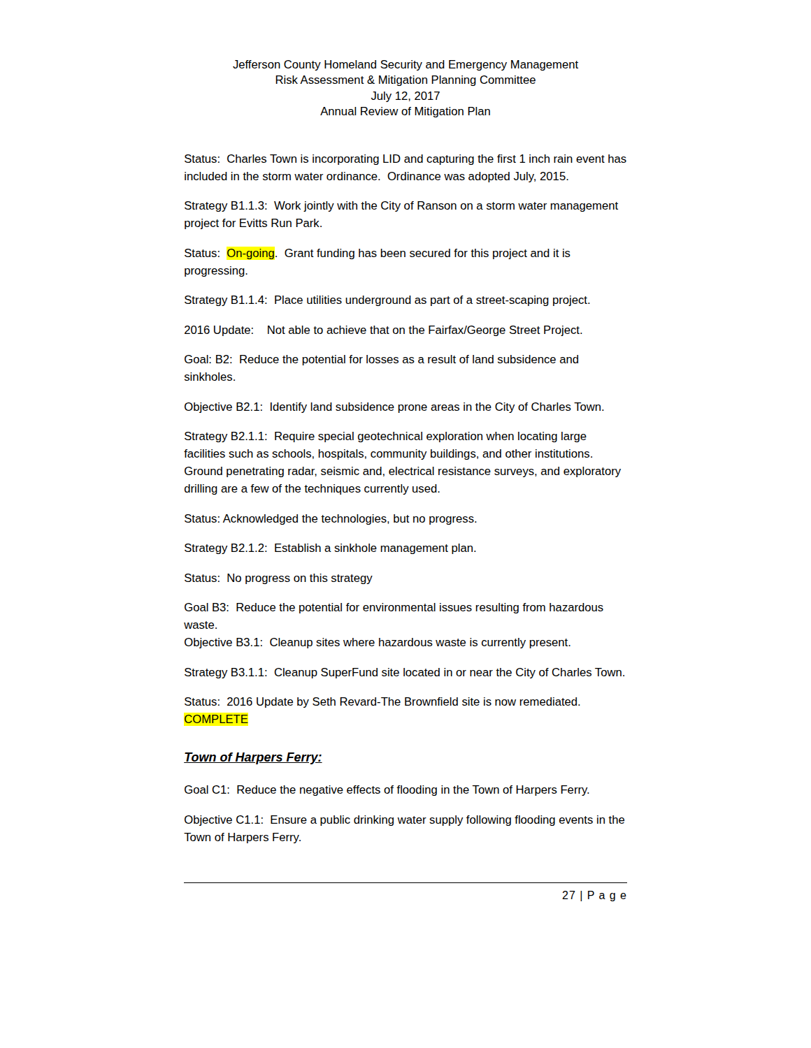Jefferson County Homeland Security and Emergency Management
Risk Assessment & Mitigation Planning Committee
July 12, 2017
Annual Review of Mitigation Plan
Status: Charles Town is incorporating LID and capturing the first 1 inch rain event has included in the storm water ordinance. Ordinance was adopted July, 2015.
Strategy B1.1.3: Work jointly with the City of Ranson on a storm water management project for Evitts Run Park.
Status: On-going. Grant funding has been secured for this project and it is progressing.
Strategy B1.1.4: Place utilities underground as part of a street-scaping project.
2016 Update: Not able to achieve that on the Fairfax/George Street Project.
Goal: B2: Reduce the potential for losses as a result of land subsidence and sinkholes.
Objective B2.1: Identify land subsidence prone areas in the City of Charles Town.
Strategy B2.1.1: Require special geotechnical exploration when locating large facilities such as schools, hospitals, community buildings, and other institutions. Ground penetrating radar, seismic and, electrical resistance surveys, and exploratory drilling are a few of the techniques currently used.
Status: Acknowledged the technologies, but no progress.
Strategy B2.1.2: Establish a sinkhole management plan.
Status: No progress on this strategy
Goal B3: Reduce the potential for environmental issues resulting from hazardous waste.
Objective B3.1: Cleanup sites where hazardous waste is currently present.
Strategy B3.1.1: Cleanup SuperFund site located in or near the City of Charles Town.
Status: 2016 Update by Seth Revard-The Brownfield site is now remediated. COMPLETE
Town of Harpers Ferry:
Goal C1: Reduce the negative effects of flooding in the Town of Harpers Ferry.
Objective C1.1: Ensure a public drinking water supply following flooding events in the Town of Harpers Ferry.
27 | P a g e